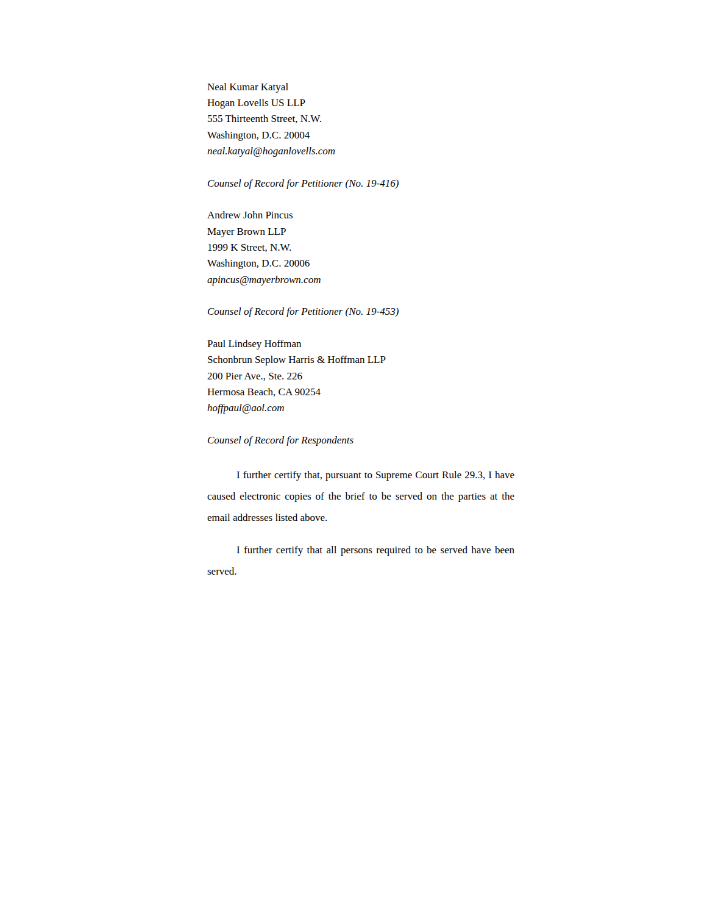Neal Kumar Katyal
Hogan Lovells US LLP
555 Thirteenth Street, N.W.
Washington, D.C. 20004
neal.katyal@hoganlovells.com
Counsel of Record for Petitioner (No. 19-416)
Andrew John Pincus
Mayer Brown LLP
1999 K Street, N.W.
Washington, D.C. 20006
apincus@mayerbrown.com
Counsel of Record for Petitioner (No. 19-453)
Paul Lindsey Hoffman
Schonbrun Seplow Harris & Hoffman LLP
200 Pier Ave., Ste. 226
Hermosa Beach, CA 90254
hoffpaul@aol.com
Counsel of Record for Respondents
I further certify that, pursuant to Supreme Court Rule 29.3, I have caused electronic copies of the brief to be served on the parties at the email addresses listed above.
I further certify that all persons required to be served have been served.